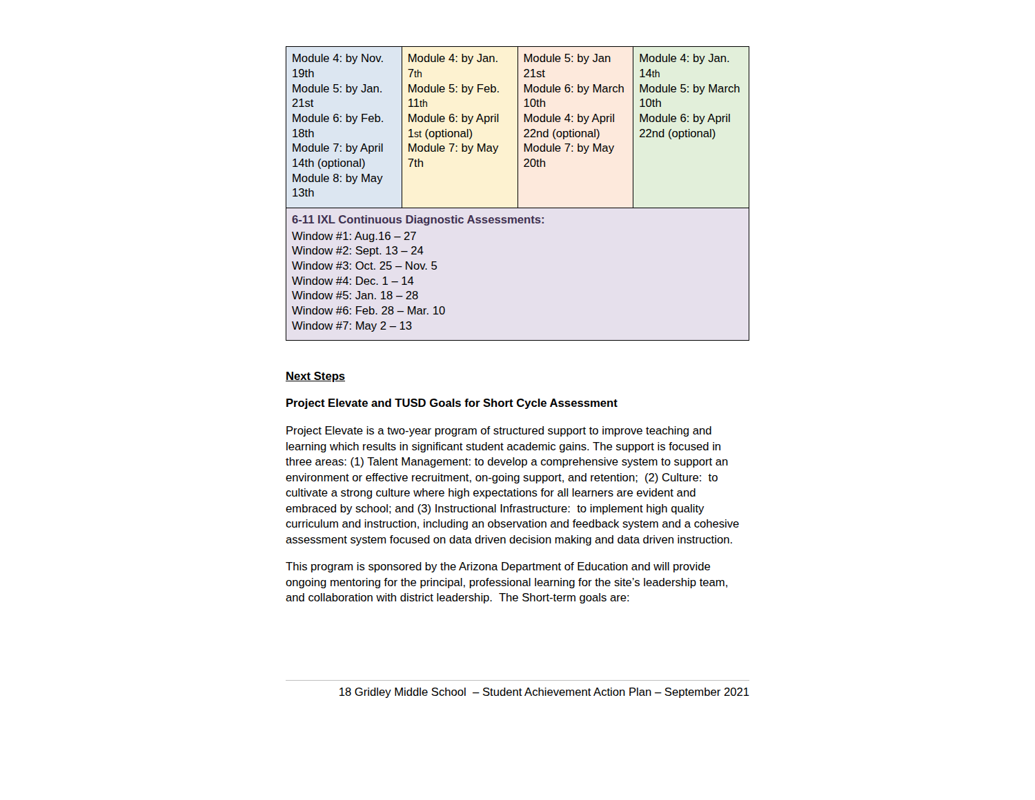| Module 4: by Nov. 19th Module 5: by Jan. 21st Module 6: by Feb. 18th Module 7: by April 14th (optional) Module 8: by May 13th | Module 4: by Jan. 7 th Module 5: by Feb. 11 th Module 6: by April 1 st (optional) Module 7: by May 7th | Module 5: by Jan 21st Module 6: by March 10th Module 4: by April 22nd (optional) Module 7: by May 20th | Module 4: by Jan. 14 th Module 5: by March 10th Module 6: by April 22nd (optional) |
| 6-11 IXL Continuous Diagnostic Assessments: Window #1: Aug.16 – 27 Window #2: Sept. 13 – 24 Window #3: Oct. 25 – Nov. 5 Window #4: Dec. 1 – 14 Window #5: Jan. 18 – 28 Window #6: Feb. 28 – Mar. 10 Window #7: May 2 – 13 |
Next Steps
Project Elevate and TUSD Goals for Short Cycle Assessment
Project Elevate is a two-year program of structured support to improve teaching and learning which results in significant student academic gains. The support is focused in three areas: (1) Talent Management: to develop a comprehensive system to support an environment or effective recruitment, on-going support, and retention; (2) Culture: to cultivate a strong culture where high expectations for all learners are evident and embraced by school; and (3) Instructional Infrastructure: to implement high quality curriculum and instruction, including an observation and feedback system and a cohesive assessment system focused on data driven decision making and data driven instruction.
This program is sponsored by the Arizona Department of Education and will provide ongoing mentoring for the principal, professional learning for the site’s leadership team, and collaboration with district leadership. The Short-term goals are:
18 Gridley Middle School – Student Achievement Action Plan – September 2021